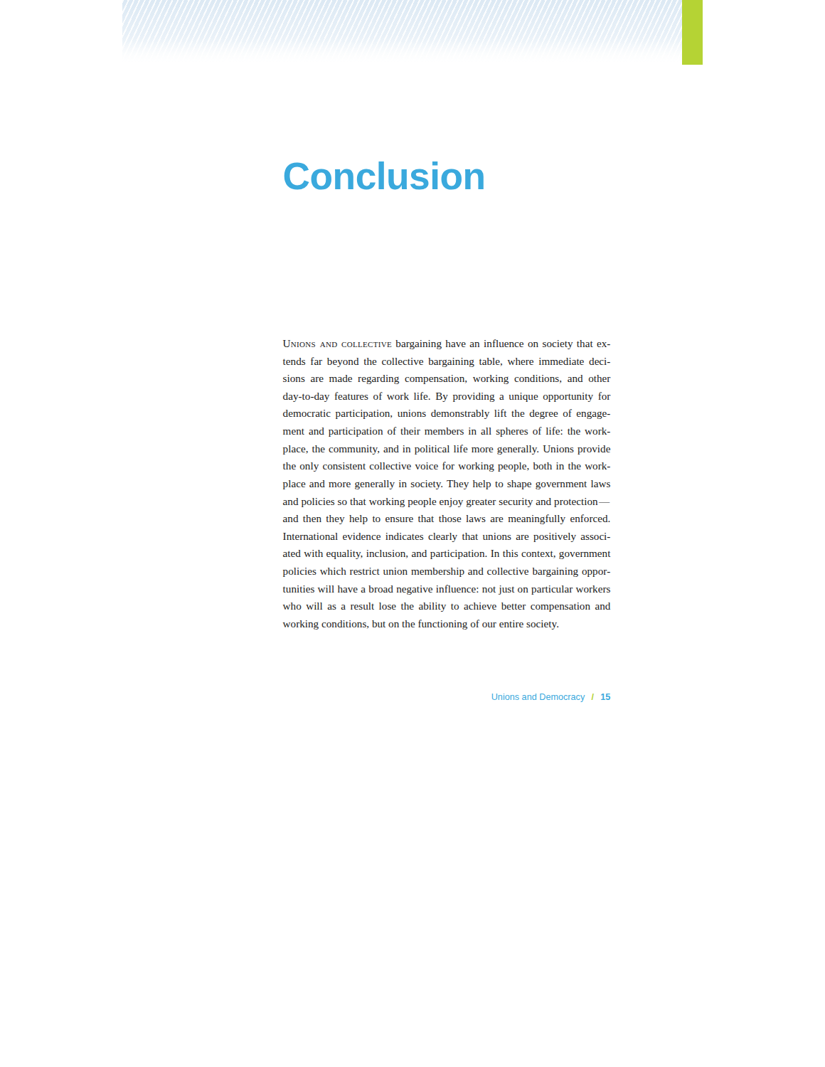Conclusion
Unions and collective bargaining have an influence on society that extends far beyond the collective bargaining table, where immediate decisions are made regarding compensation, working conditions, and other day-to-day features of work life. By providing a unique opportunity for democratic participation, unions demonstrably lift the degree of engagement and participation of their members in all spheres of life: the workplace, the community, and in political life more generally. Unions provide the only consistent collective voice for working people, both in the workplace and more generally in society. They help to shape government laws and policies so that working people enjoy greater security and protection — and then they help to ensure that those laws are meaningfully enforced. International evidence indicates clearly that unions are positively associated with equality, inclusion, and participation. In this context, government policies which restrict union membership and collective bargaining opportunities will have a broad negative influence: not just on particular workers who will as a result lose the ability to achieve better compensation and working conditions, but on the functioning of our entire society.
Unions and Democracy / 15